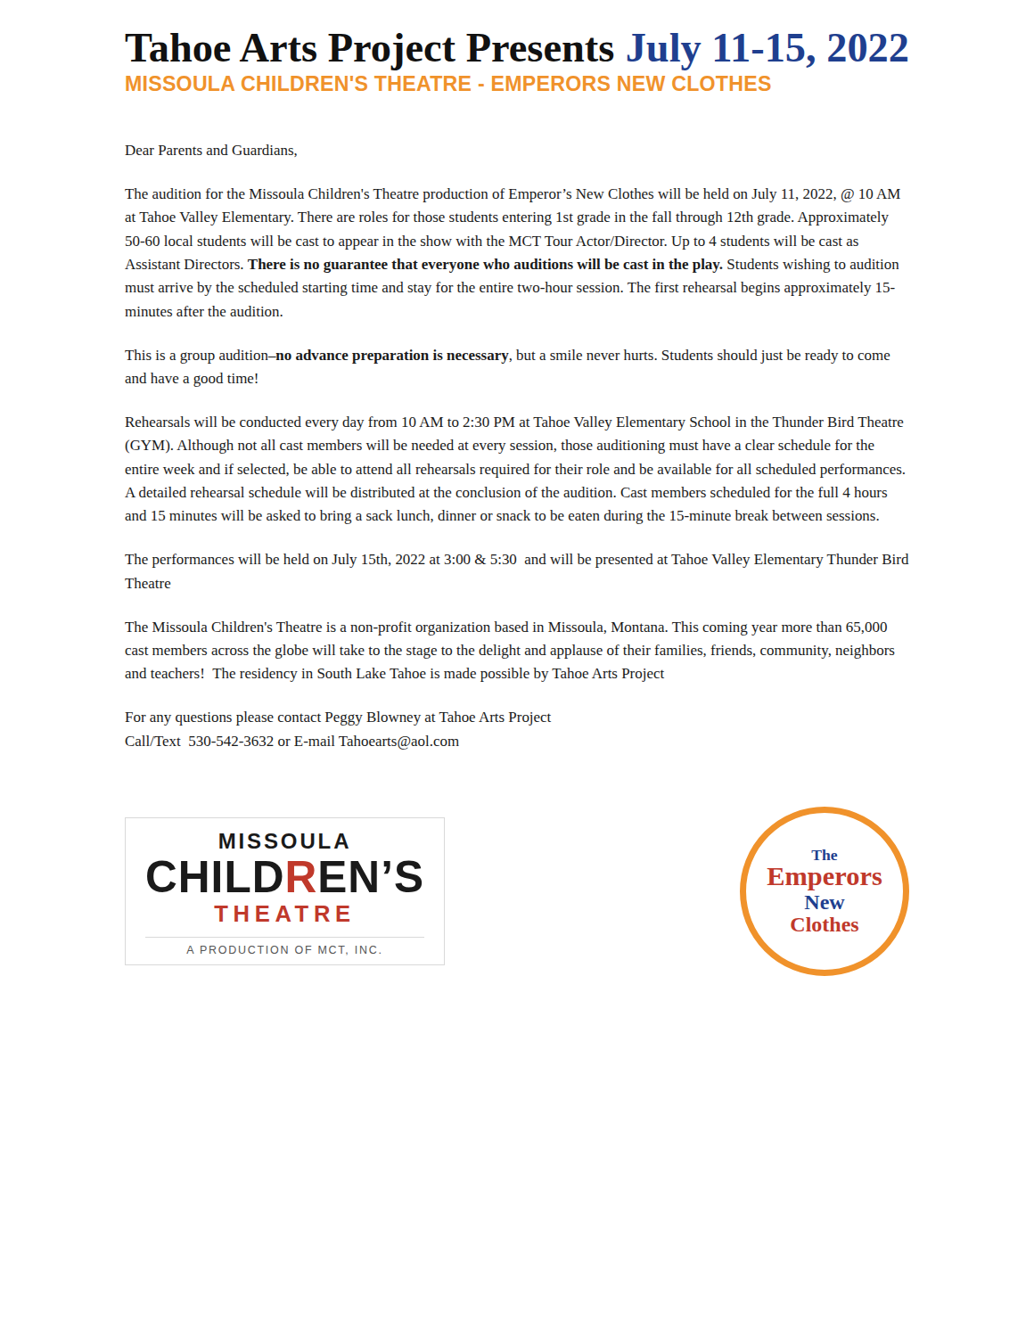Tahoe Arts Project Presents
July 11-15, 2022
Missoula Children's Theatre - Emperors New Clothes
Dear Parents and Guardians,
The audition for the Missoula Children's Theatre production of Emperor’s New Clothes will be held on July 11, 2022, @ 10 AM at Tahoe Valley Elementary. There are roles for those students entering 1st grade in the fall through 12th grade. Approximately 50-60 local students will be cast to appear in the show with the MCT Tour Actor/Director. Up to 4 students will be cast as Assistant Directors. There is no guarantee that everyone who auditions will be cast in the play. Students wishing to audition must arrive by the scheduled starting time and stay for the entire two-hour session. The first rehearsal begins approximately 15-minutes after the audition.
This is a group audition–no advance preparation is necessary, but a smile never hurts. Students should just be ready to come and have a good time!
Rehearsals will be conducted every day from 10 AM to 2:30 PM at Tahoe Valley Elementary School in the Thunder Bird Theatre (GYM). Although not all cast members will be needed at every session, those auditioning must have a clear schedule for the entire week and if selected, be able to attend all rehearsals required for their role and be available for all scheduled performances. A detailed rehearsal schedule will be distributed at the conclusion of the audition. Cast members scheduled for the full 4 hours and 15 minutes will be asked to bring a sack lunch, dinner or snack to be eaten during the 15-minute break between sessions.
The performances will be held on July 15th, 2022 at 3:00 & 5:30 and will be presented at Tahoe Valley Elementary Thunder Bird Theatre
The Missoula Children's Theatre is a non-profit organization based in Missoula, Montana. This coming year more than 65,000 cast members across the globe will take to the stage to the delight and applause of their families, friends, community, neighbors and teachers! The residency in South Lake Tahoe is made possible by Tahoe Arts Project
For any questions please contact Peggy Blowney at Tahoe Arts Project
Call/Text 530-542-3632 or E-mail Tahoearts@aol.com
MISSOULA CHILDREN’S THEATRE A PRODUCTION OF MCT, INC.
The Emperors New Clothes